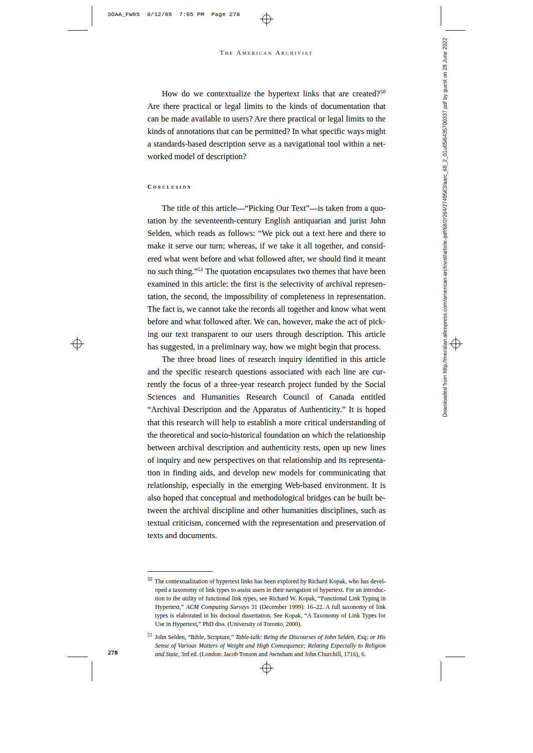SOAA_FW05 9/12/05 7:05 PM Page 278
Downloaded from http://meridian.allenpress.com/american-archivist/article-pdf/68/2/264/2749563/aarc_68_2_01u65l6435700337.pdf by guest on 28 June 2022
The American Archivist
How do we contextualize the hypertext links that are created?50 Are there practical or legal limits to the kinds of documentation that can be made available to users? Are there practical or legal limits to the kinds of annotations that can be permitted? In what specific ways might a standards-based description serve as a navigational tool within a networked model of description?
Conclusion
The title of this article—“Picking Our Text”—is taken from a quotation by the seventeenth-century English antiquarian and jurist John Selden, which reads as follows: “We pick out a text here and there to make it serve our turn; whereas, if we take it all together, and considered what went before and what followed after, we should find it meant no such thing.”51 The quotation encapsulates two themes that have been examined in this article: the first is the selectivity of archival representation, the second, the impossibility of completeness in representation. The fact is, we cannot take the records all together and know what went before and what followed after. We can, however, make the act of picking our text transparent to our users through description. This article has suggested, in a preliminary way, how we might begin that process.
The three broad lines of research inquiry identified in this article and the specific research questions associated with each line are currently the focus of a three-year research project funded by the Social Sciences and Humanities Research Council of Canada entitled “Archival Description and the Apparatus of Authenticity.” It is hoped that this research will help to establish a more critical understanding of the theoretical and socio-historical foundation on which the relationship between archival description and authenticity rests, open up new lines of inquiry and new perspectives on that relationship and its representation in finding aids, and develop new models for communicating that relationship, especially in the emerging Web-based environment. It is also hoped that conceptual and methodological bridges can be built between the archival discipline and other humanities disciplines, such as textual criticism, concerned with the representation and preservation of texts and documents.
50 The contextualization of hypertext links has been explored by Richard Kopak, who has developed a taxonomy of link types to assist users in their navigation of hypertext. For an introduction to the utility of functional link types, see Richard W. Kopak, “Functional Link Typing in Hypertext,” ACM Computing Surveys 31 (December 1999): 16–22. A full taxonomy of link types is elaborated in his doctoral dissertation. See Kopak, “A Taxonomy of Link Types for Use in Hypertext,” PhD diss. (University of Toronto, 2000).
51 John Selden, “Bible, Scripture,” Table-talk: Being the Discourses of John Selden, Esq; or His Sense of Various Matters of Weight and High Consequence; Relating Especially to Religion and State, 3rd ed. (London: Jacob Tonson and Awnsham and John Churchill, 1716), 6.
278